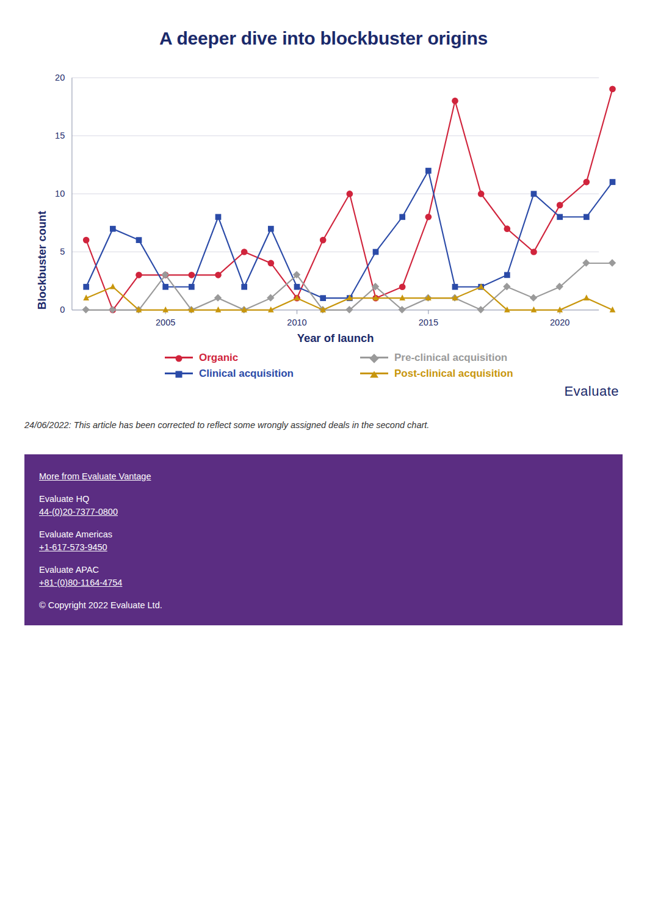A deeper dive into blockbuster origins
Blockbuster count 20 15 10 5 0 2005 2010 2015 2020 Year of launch
Organic
Pre-clinical acquisition
Clinical acquisition
Post-clinical acquisition
Evaluate
24/06/2022: This article has been corrected to reflect some wrongly assigned deals in the second chart.
More from Evaluate Vantage
Evaluate HQ
44-(0)20-7377-0800
Evaluate Americas
+1-617-573-9450
Evaluate APAC
+81-(0)80-1164-4754
© Copyright 2022 Evaluate Ltd.